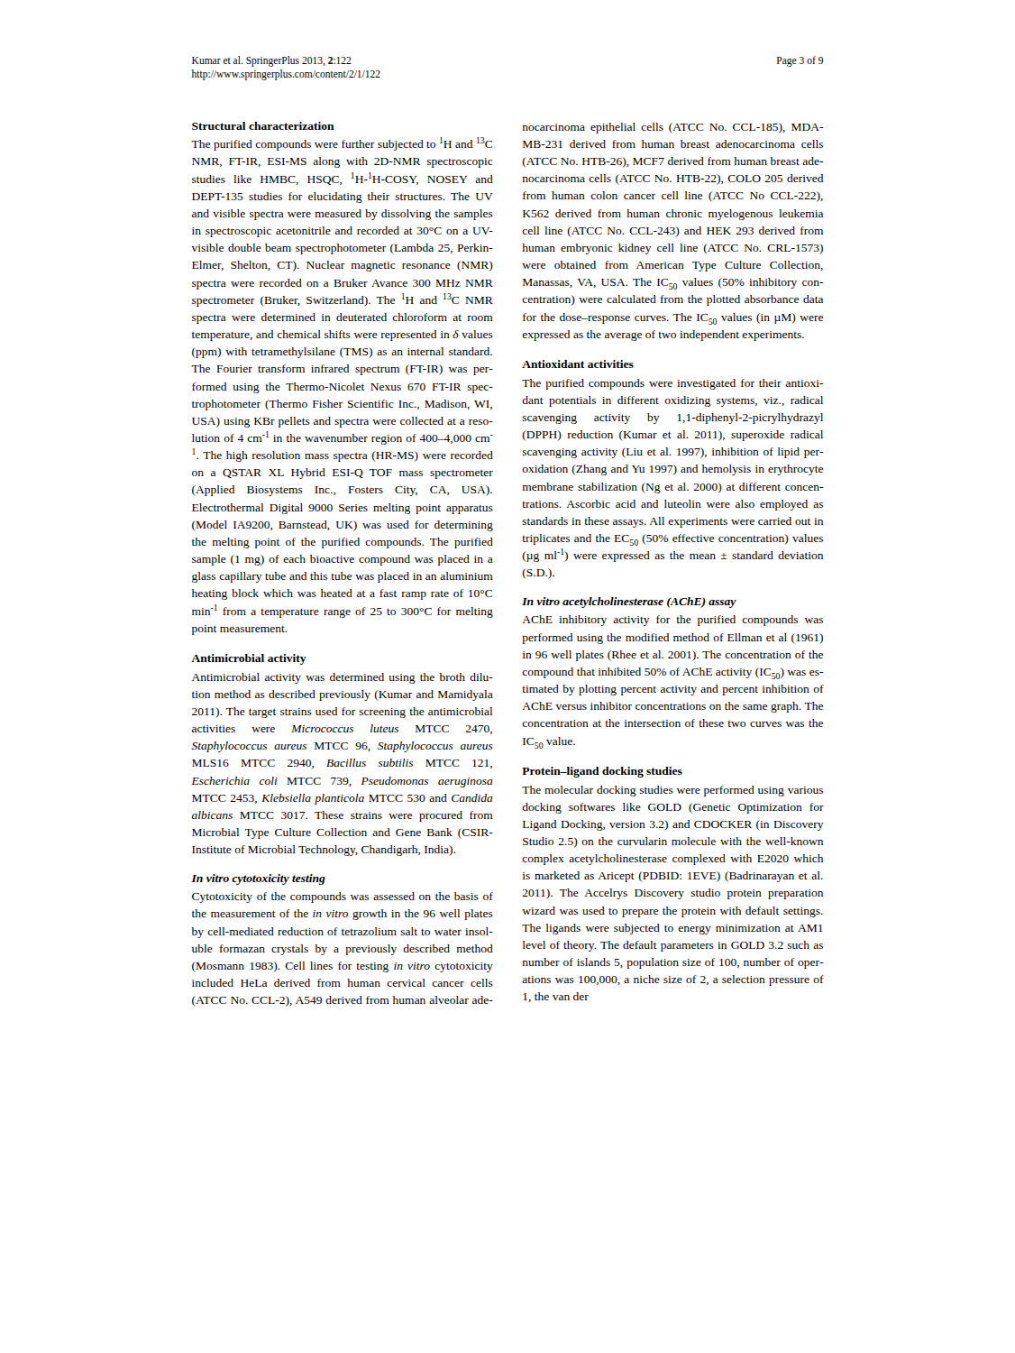Kumar et al. SpringerPlus 2013, 2:122
http://www.springerplus.com/content/2/1/122
Page 3 of 9
Structural characterization
The purified compounds were further subjected to 1H and 13C NMR, FT-IR, ESI-MS along with 2D-NMR spectroscopic studies like HMBC, HSQC, 1H-1H-COSY, NOSEY and DEPT-135 studies for elucidating their structures. The UV and visible spectra were measured by dissolving the samples in spectroscopic acetonitrile and recorded at 30°C on a UV-visible double beam spectrophotometer (Lambda 25, Perkin-Elmer, Shelton, CT). Nuclear magnetic resonance (NMR) spectra were recorded on a Bruker Avance 300 MHz NMR spectrometer (Bruker, Switzerland). The 1H and 13C NMR spectra were determined in deuterated chloroform at room temperature, and chemical shifts were represented in δ values (ppm) with tetramethylsilane (TMS) as an internal standard. The Fourier transform infrared spectrum (FT-IR) was performed using the Thermo-Nicolet Nexus 670 FT-IR spectrophotometer (Thermo Fisher Scientific Inc., Madison, WI, USA) using KBr pellets and spectra were collected at a resolution of 4 cm-1 in the wavenumber region of 400–4,000 cm-1. The high resolution mass spectra (HR-MS) were recorded on a QSTAR XL Hybrid ESI-Q TOF mass spectrometer (Applied Biosystems Inc., Fosters City, CA, USA). Electrothermal Digital 9000 Series melting point apparatus (Model IA9200, Barnstead, UK) was used for determining the melting point of the purified compounds. The purified sample (1 mg) of each bioactive compound was placed in a glass capillary tube and this tube was placed in an aluminium heating block which was heated at a fast ramp rate of 10°C min-1 from a temperature range of 25 to 300°C for melting point measurement.
Antimicrobial activity
Antimicrobial activity was determined using the broth dilution method as described previously (Kumar and Mamidyala 2011). The target strains used for screening the antimicrobial activities were Micrococcus luteus MTCC 2470, Staphylococcus aureus MTCC 96, Staphylococcus aureus MLS16 MTCC 2940, Bacillus subtilis MTCC 121, Escherichia coli MTCC 739, Pseudomonas aeruginosa MTCC 2453, Klebsiella planticola MTCC 530 and Candida albicans MTCC 3017. These strains were procured from Microbial Type Culture Collection and Gene Bank (CSIR-Institute of Microbial Technology, Chandigarh, India).
In vitro cytotoxicity testing
Cytotoxicity of the compounds was assessed on the basis of the measurement of the in vitro growth in the 96 well plates by cell-mediated reduction of tetrazolium salt to water insoluble formazan crystals by a previously described method (Mosmann 1983). Cell lines for testing in vitro cytotoxicity included HeLa derived from human cervical cancer cells (ATCC No. CCL-2), A549 derived from human alveolar adenocarcinoma epithelial cells (ATCC No. CCL-185), MDA-MB-231 derived from human breast adenocarcinoma cells (ATCC No. HTB-26), MCF7 derived from human breast adenocarcinoma cells (ATCC No. HTB-22), COLO 205 derived from human colon cancer cell line (ATCC No CCL-222), K562 derived from human chronic myelogenous leukemia cell line (ATCC No. CCL-243) and HEK 293 derived from human embryonic kidney cell line (ATCC No. CRL-1573) were obtained from American Type Culture Collection, Manassas, VA, USA. The IC50 values (50% inhibitory concentration) were calculated from the plotted absorbance data for the dose–response curves. The IC50 values (in µM) were expressed as the average of two independent experiments.
Antioxidant activities
The purified compounds were investigated for their antioxidant potentials in different oxidizing systems, viz., radical scavenging activity by 1,1-diphenyl-2-picrylhydrazyl (DPPH) reduction (Kumar et al. 2011), superoxide radical scavenging activity (Liu et al. 1997), inhibition of lipid peroxidation (Zhang and Yu 1997) and hemolysis in erythrocyte membrane stabilization (Ng et al. 2000) at different concentrations. Ascorbic acid and luteolin were also employed as standards in these assays. All experiments were carried out in triplicates and the EC50 (50% effective concentration) values (µg ml-1) were expressed as the mean ± standard deviation (S.D.).
In vitro acetylcholinesterase (AChE) assay
AChE inhibitory activity for the purified compounds was performed using the modified method of Ellman et al (1961) in 96 well plates (Rhee et al. 2001). The concentration of the compound that inhibited 50% of AChE activity (IC50) was estimated by plotting percent activity and percent inhibition of AChE versus inhibitor concentrations on the same graph. The concentration at the intersection of these two curves was the IC50 value.
Protein–ligand docking studies
The molecular docking studies were performed using various docking softwares like GOLD (Genetic Optimization for Ligand Docking, version 3.2) and CDOCKER (in Discovery Studio 2.5) on the curvularin molecule with the well-known complex acetylcholinesterase complexed with E2020 which is marketed as Aricept (PDBID: 1EVE) (Badrinarayan et al. 2011). The Accelrys Discovery studio protein preparation wizard was used to prepare the protein with default settings. The ligands were subjected to energy minimization at AM1 level of theory. The default parameters in GOLD 3.2 such as number of islands 5, population size of 100, number of operations was 100,000, a niche size of 2, a selection pressure of 1, the van der